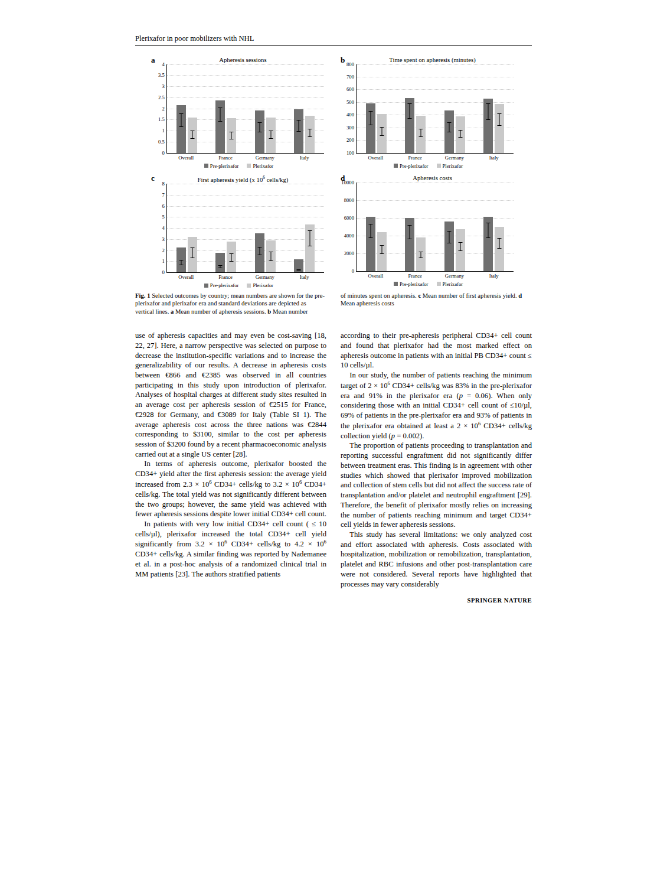Plerixafor in poor mobilizers with NHL
a
Apheresis sessions
4 3.5 3 2.5 2 1.5 1 0.5 0
Overall France Germany Italy
Pre-plerixafor Plerixafor
b
Time spent on apheresis (minutes)
800 700 600 500 400 300 200 100 0
Overall France Germany Italy
Pre-plerixafor Plerixafor
c
First apheresis yield (x 106 cells/kg)
8 7 6 5 4 3 2 1 0
Overall France Germany Italy
Pre-plerixafor Plerixafor
d
Apheresis costs
10000 8000 6000 4000 2000 0
Overall France Germany Italy
Pre-plerixafor Plerixafor
Fig. 1 Selected outcomes by country; mean numbers are shown for the pre-plerixafor and plerixafor era and standard deviations are depicted as vertical lines. a Mean number of apheresis sessions. b Mean number
of minutes spent on apheresis. c Mean number of first apheresis yield. d Mean apheresis costs
use of apheresis capacities and may even be cost-saving [18, 22, 27]. Here, a narrow perspective was selected on purpose to decrease the institution-specific variations and to increase the generalizability of our results. A decrease in apheresis costs between €866 and €2385 was observed in all countries participating in this study upon introduction of plerixafor. Analyses of hospital charges at different study sites resulted in an average cost per apheresis session of €2515 for France, €2928 for Germany, and €3089 for Italy (Table SI 1). The average apheresis cost across the three nations was €2844 corresponding to $3100, similar to the cost per apheresis session of $3200 found by a recent pharmacoeconomic analysis carried out at a single US center [28].
In terms of apheresis outcome, plerixafor boosted the CD34+ yield after the first apheresis session: the average yield increased from 2.3 × 106 CD34+ cells/kg to 3.2 × 106 CD34+ cells/kg. The total yield was not significantly different between the two groups; however, the same yield was achieved with fewer apheresis sessions despite lower initial CD34+ cell count.
In patients with very low initial CD34+ cell count ( ≤ 10 cells/µl), plerixafor increased the total CD34+ cell yield significantly from 3.2 × 106 CD34+ cells/kg to 4.2 × 106 CD34+ cells/kg. A similar finding was reported by Nademanee et al. in a post-hoc analysis of a randomized clinical trial in MM patients [23]. The authors stratified patients
according to their pre-apheresis peripheral CD34+ cell count and found that plerixafor had the most marked effect on apheresis outcome in patients with an initial PB CD34+ count ≤ 10 cells/µl.
In our study, the number of patients reaching the minimum target of 2 × 106 CD34+ cells/kg was 83% in the pre-plerixafor era and 91% in the plerixafor era (p = 0.06). When only considering those with an initial CD34+ cell count of ≤10/µl, 69% of patients in the pre-plerixafor era and 93% of patients in the plerixafor era obtained at least a 2 × 106 CD34+ cells/kg collection yield (p = 0.002).
The proportion of patients proceeding to transplantation and reporting successful engraftment did not significantly differ between treatment eras. This finding is in agreement with other studies which showed that plerixafor improved mobilization and collection of stem cells but did not affect the success rate of transplantation and/or platelet and neutrophil engraftment [29]. Therefore, the benefit of plerixafor mostly relies on increasing the number of patients reaching minimum and target CD34+ cell yields in fewer apheresis sessions.
This study has several limitations: we only analyzed cost and effort associated with apheresis. Costs associated with hospitalization, mobilization or remobilization, transplantation, platelet and RBC infusions and other post-transplantation care were not considered. Several reports have highlighted that processes may vary considerably
SPRINGER NATURE